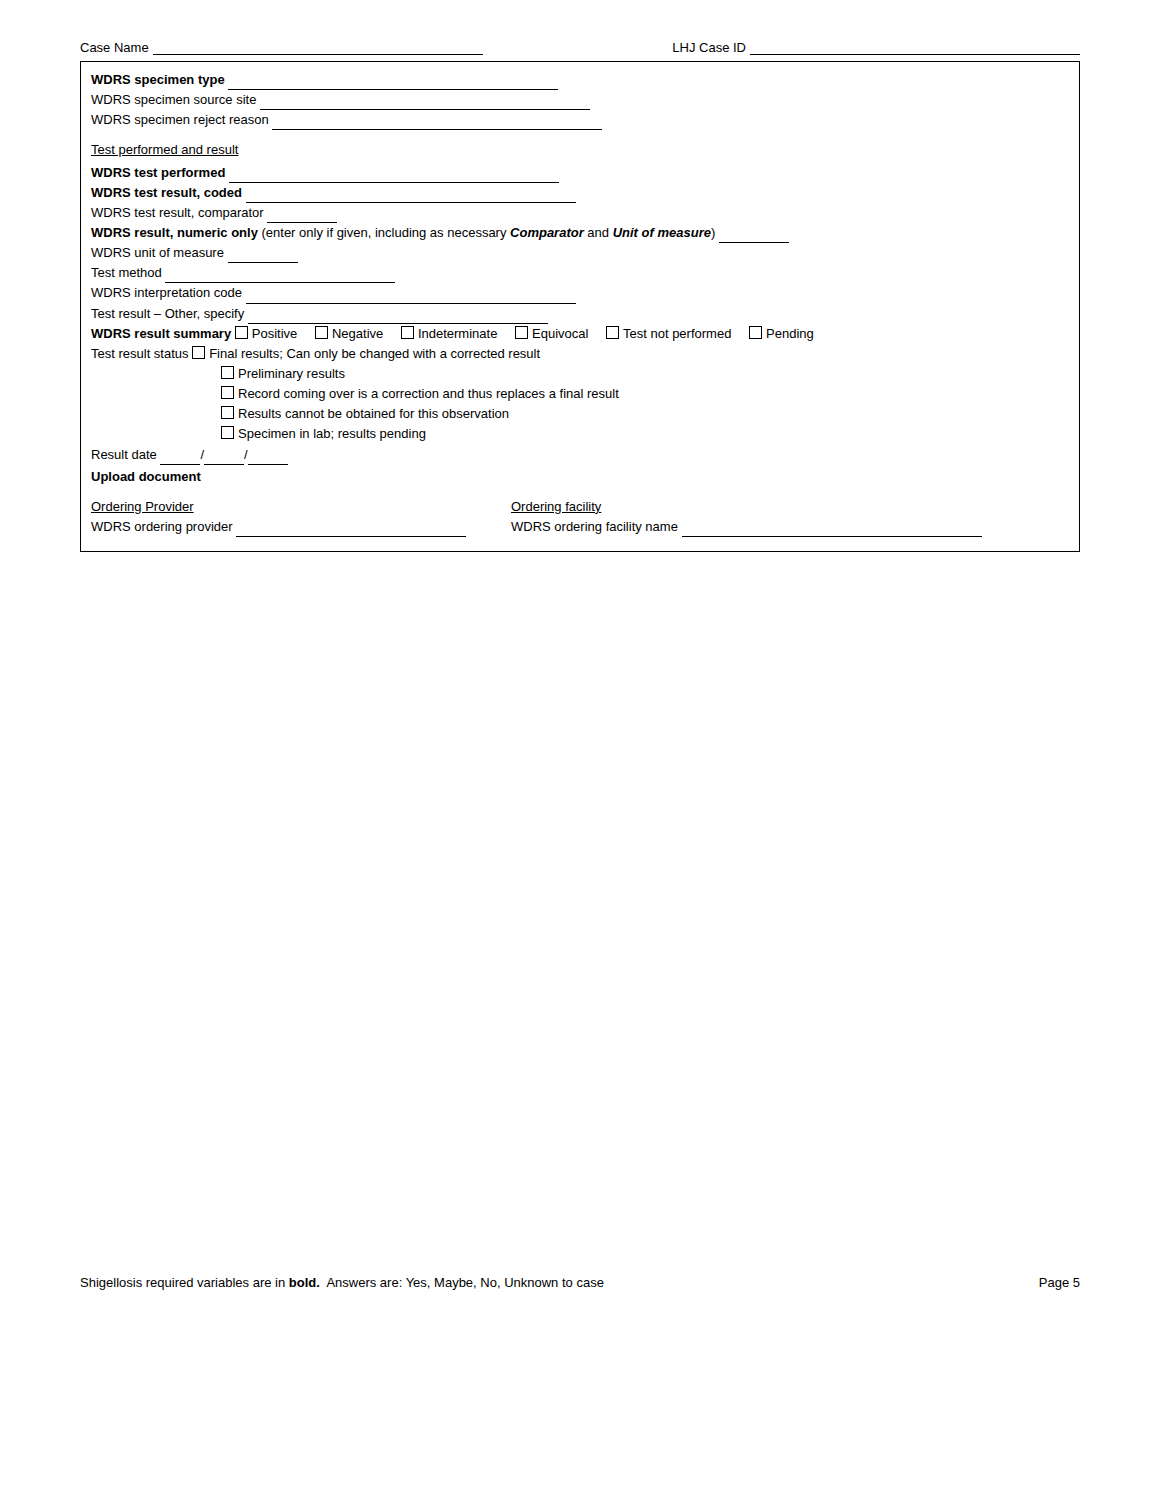Case Name
LHJ Case ID
WDRS specimen type
WDRS specimen source site
WDRS specimen reject reason
Test performed and result
WDRS test performed
WDRS test result, coded
WDRS test result, comparator
WDRS result, numeric only (enter only if given, including as necessary Comparator and Unit of measure)
WDRS unit of measure
Test method
WDRS interpretation code
Test result – Other, specify
WDRS result summary Positive Negative Indeterminate Equivocal Test not performed Pending
Test result status Final results; Can only be changed with a corrected result
Preliminary results
Record coming over is a correction and thus replaces a final result
Results cannot be obtained for this observation
Specimen in lab; results pending
Result date / /
Upload document
Ordering Provider
WDRS ordering provider
Ordering facility
WDRS ordering facility name
Shigellosis required variables are in bold. Answers are: Yes, Maybe, No, Unknown to case
Page 5